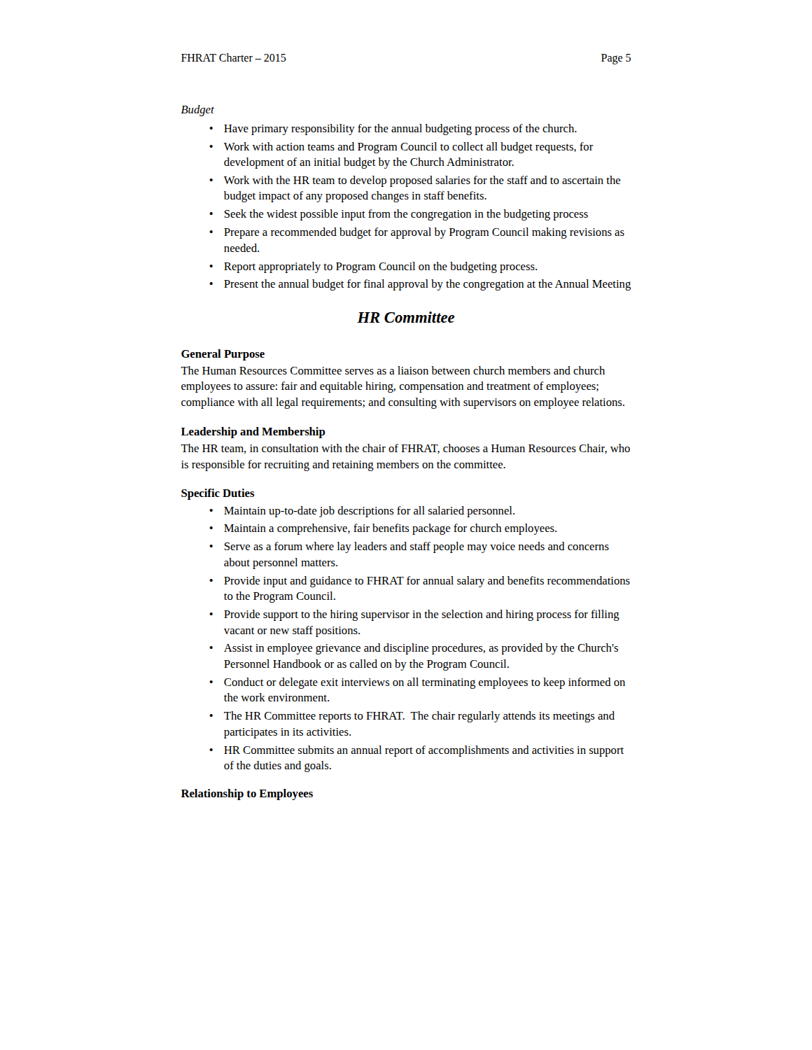FHRAT Charter – 2015
Page 5
Budget
Have primary responsibility for the annual budgeting process of the church.
Work with action teams and Program Council to collect all budget requests, for development of an initial budget by the Church Administrator.
Work with the HR team to develop proposed salaries for the staff and to ascertain the budget impact of any proposed changes in staff benefits.
Seek the widest possible input from the congregation in the budgeting process
Prepare a recommended budget for approval by Program Council making revisions as needed.
Report appropriately to Program Council on the budgeting process.
Present the annual budget for final approval by the congregation at the Annual Meeting
HR Committee
General Purpose
The Human Resources Committee serves as a liaison between church members and church employees to assure: fair and equitable hiring, compensation and treatment of employees; compliance with all legal requirements; and consulting with supervisors on employee relations.
Leadership and Membership
The HR team, in consultation with the chair of FHRAT, chooses a Human Resources Chair, who is responsible for recruiting and retaining members on the committee.
Specific Duties
Maintain up-to-date job descriptions for all salaried personnel.
Maintain a comprehensive, fair benefits package for church employees.
Serve as a forum where lay leaders and staff people may voice needs and concerns about personnel matters.
Provide input and guidance to FHRAT for annual salary and benefits recommendations to the Program Council.
Provide support to the hiring supervisor in the selection and hiring process for filling vacant or new staff positions.
Assist in employee grievance and discipline procedures, as provided by the Church's Personnel Handbook or as called on by the Program Council.
Conduct or delegate exit interviews on all terminating employees to keep informed on the work environment.
The HR Committee reports to FHRAT. The chair regularly attends its meetings and participates in its activities.
HR Committee submits an annual report of accomplishments and activities in support of the duties and goals.
Relationship to Employees